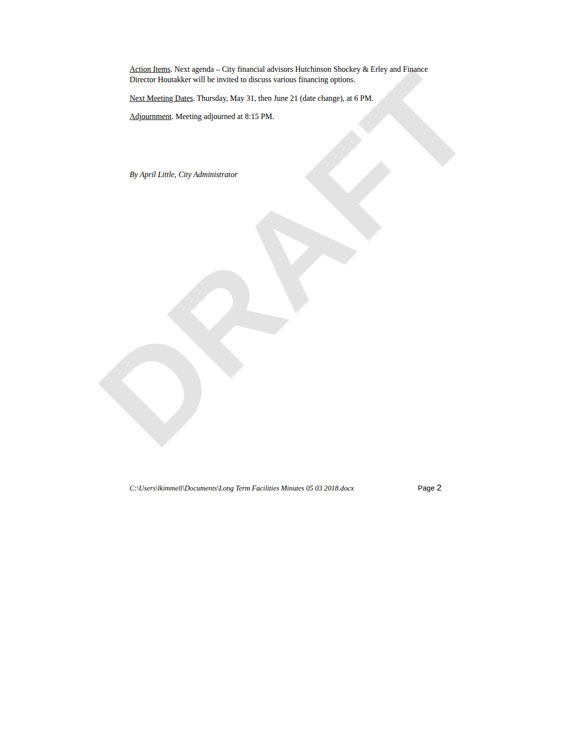DRAFT
Action Items. Next agenda – City financial advisors Hutchinson Shockey & Erley and Finance Director Houtakker will be invited to discuss various financing options.
Next Meeting Dates. Thursday, May 31, then June 21 (date change), at 6 PM.
Adjournment. Meeting adjourned at 8:15 PM.
By April Little, City Administrator
C:\Users\lkimmell\Documents\Long Term Facilities Minutes 05 03 2018.docx Page 2